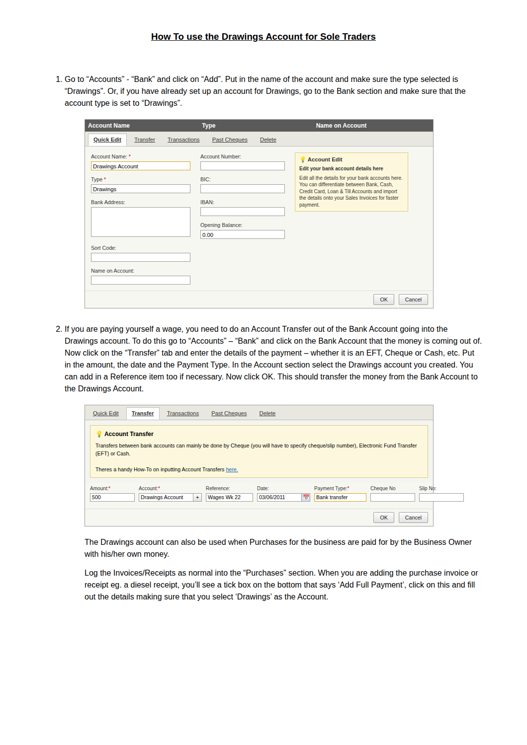How To use the Drawings Account for Sole Traders
Go to “Accounts” - “Bank” and click on “Add”. Put in the name of the account and make sure the type selected is “Drawings”. Or, if you have already set up an account for Drawings, go to the Bank section and make sure that the account type is set to “Drawings”.
Account Name Type Name on Account
Quick Edit Transfer Transactions Past Cheques Delete
Account Name: *
Drawings Account
Type *
Drawings
Bank Address:
Sort Code:
Name on Account:
Account Number:
BIC:
IBAN:
Opening Balance:
0.00
💡 Account Edit
Edit your bank account details here Edit all the details for your bank accounts here. You can differentiate between Bank, Cash, Credit Card, Loan & Till Accounts and import the details onto your Sales Invoices for faster payment.
OK Cancel
If you are paying yourself a wage, you need to do an Account Transfer out of the Bank Account going into the Drawings account. To do this go to “Accounts” – “Bank” and click on the Bank Account that the money is coming out of. Now click on the “Transfer” tab and enter the details of the payment – whether it is an EFT, Cheque or Cash, etc. Put in the amount, the date and the Payment Type. In the Account section select the Drawings account you created. You can add in a Reference item too if necessary. Now click OK. This should transfer the money from the Bank Account to the Drawings Account.
Quick Edit Transfer Transactions Past Cheques Delete
💡 Account Transfer
Transfers between bank accounts can mainly be done by Cheque (you will have to specify cheque/slip number), Electronic Fund Transfer (EFT) or Cash.
Theres a handy How-To on inputting Account Transfers here.
Amount:*
500
Account:*
Drawings Account
+
Reference:
Wages Wk 22
Date:
03/06/2011
📅
Payment Type:*
Bank transfer
Cheque No
Slip No:
OK Cancel
The Drawings account can also be used when Purchases for the business are paid for by the Business Owner with his/her own money.
Log the Invoices/Receipts as normal into the “Purchases” section. When you are adding the purchase invoice or receipt eg. a diesel receipt, you’ll see a tick box on the bottom that says ‘Add Full Payment’, click on this and fill out the details making sure that you select ‘Drawings’ as the Account.